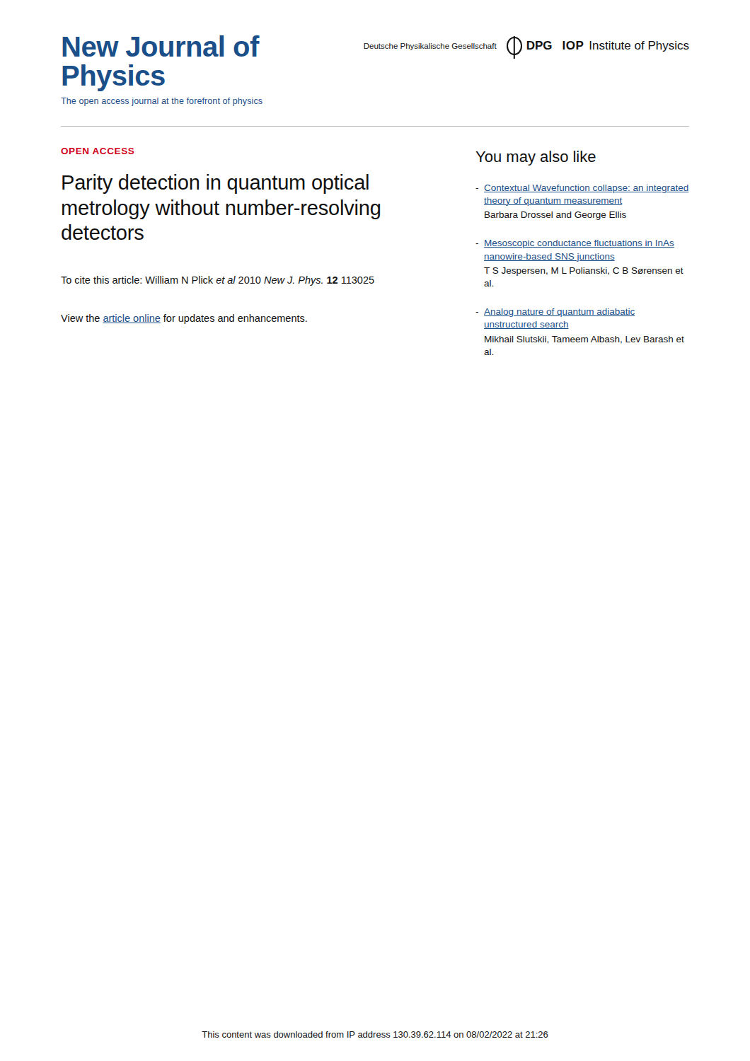New Journal of Physics
The open access journal at the forefront of physics
Deutsche Physikalische Gesellschaft DPG IOP Institute of Physics
OPEN ACCESS
Parity detection in quantum optical metrology without number-resolving detectors
To cite this article: William N Plick et al 2010 New J. Phys. 12 113025
View the article online for updates and enhancements.
You may also like
Contextual Wavefunction collapse: an integrated theory of quantum measurement Barbara Drossel and George Ellis
Mesoscopic conductance fluctuations in InAs nanowire-based SNS junctions T S Jespersen, M L Polianski, C B Sørensen et al.
Analog nature of quantum adiabatic unstructured search Mikhail Slutskii, Tameem Albash, Lev Barash et al.
This content was downloaded from IP address 130.39.62.114 on 08/02/2022 at 21:26